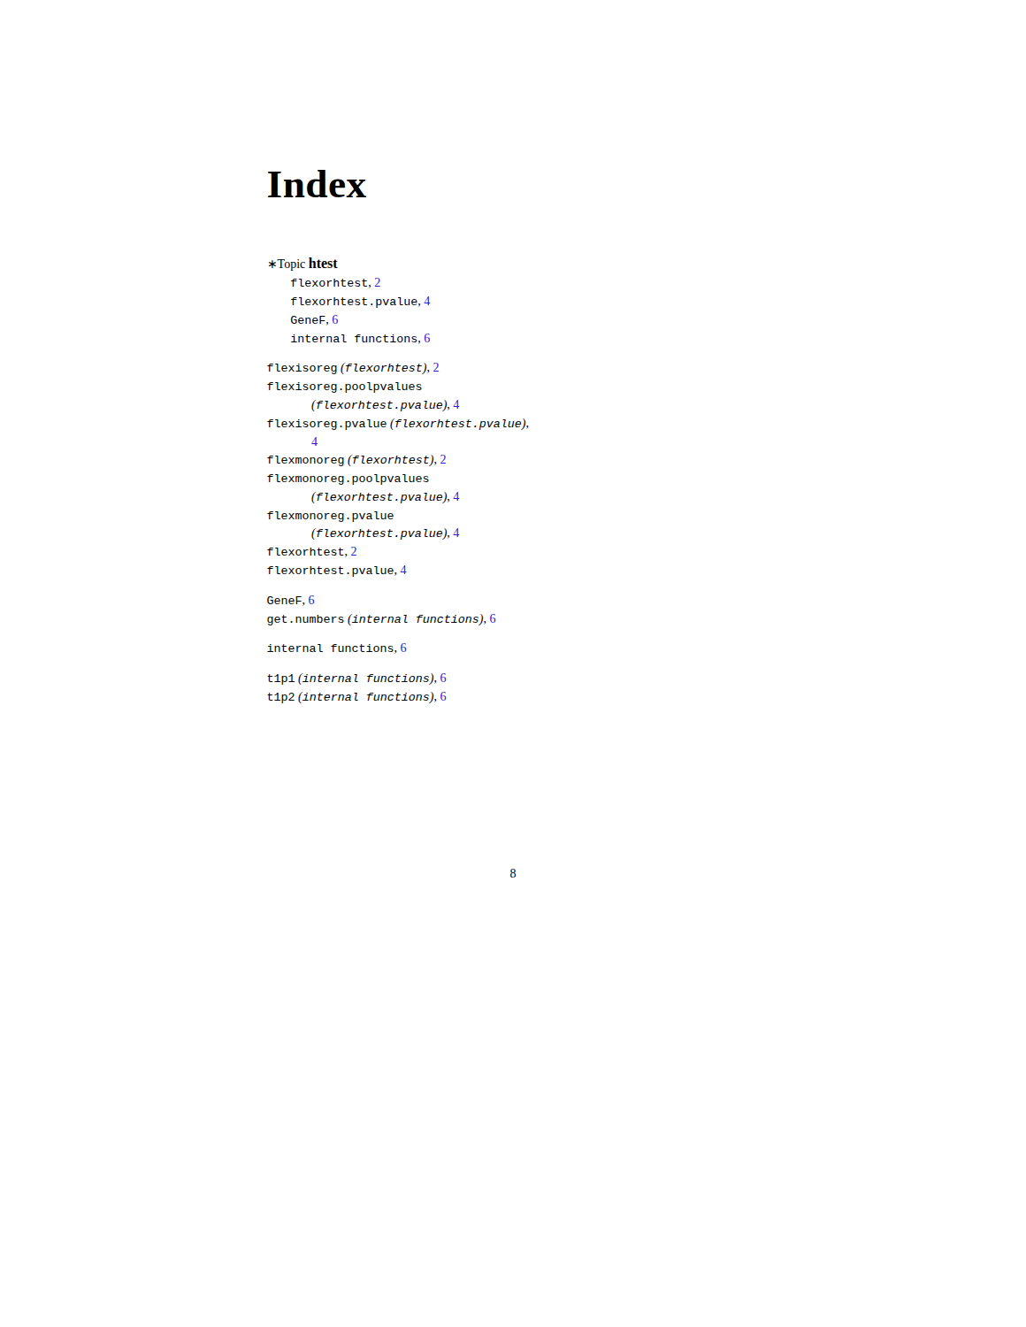Index
∗Topic htest
flexorhtest, 2
flexorhtest.pvalue, 4
GeneF, 6
internal functions, 6
flexisoreg (flexorhtest), 2
flexisoreg.poolpvalues
(flexorhtest.pvalue), 4
flexisoreg.pvalue (flexorhtest.pvalue),
4
flexmonoreg (flexorhtest), 2
flexmonoreg.poolpvalues
(flexorhtest.pvalue), 4
flexmonoreg.pvalue
(flexorhtest.pvalue), 4
flexorhtest, 2
flexorhtest.pvalue, 4
GeneF, 6
get.numbers (internal functions), 6
internal functions, 6
t1p1 (internal functions), 6
t1p2 (internal functions), 6
8